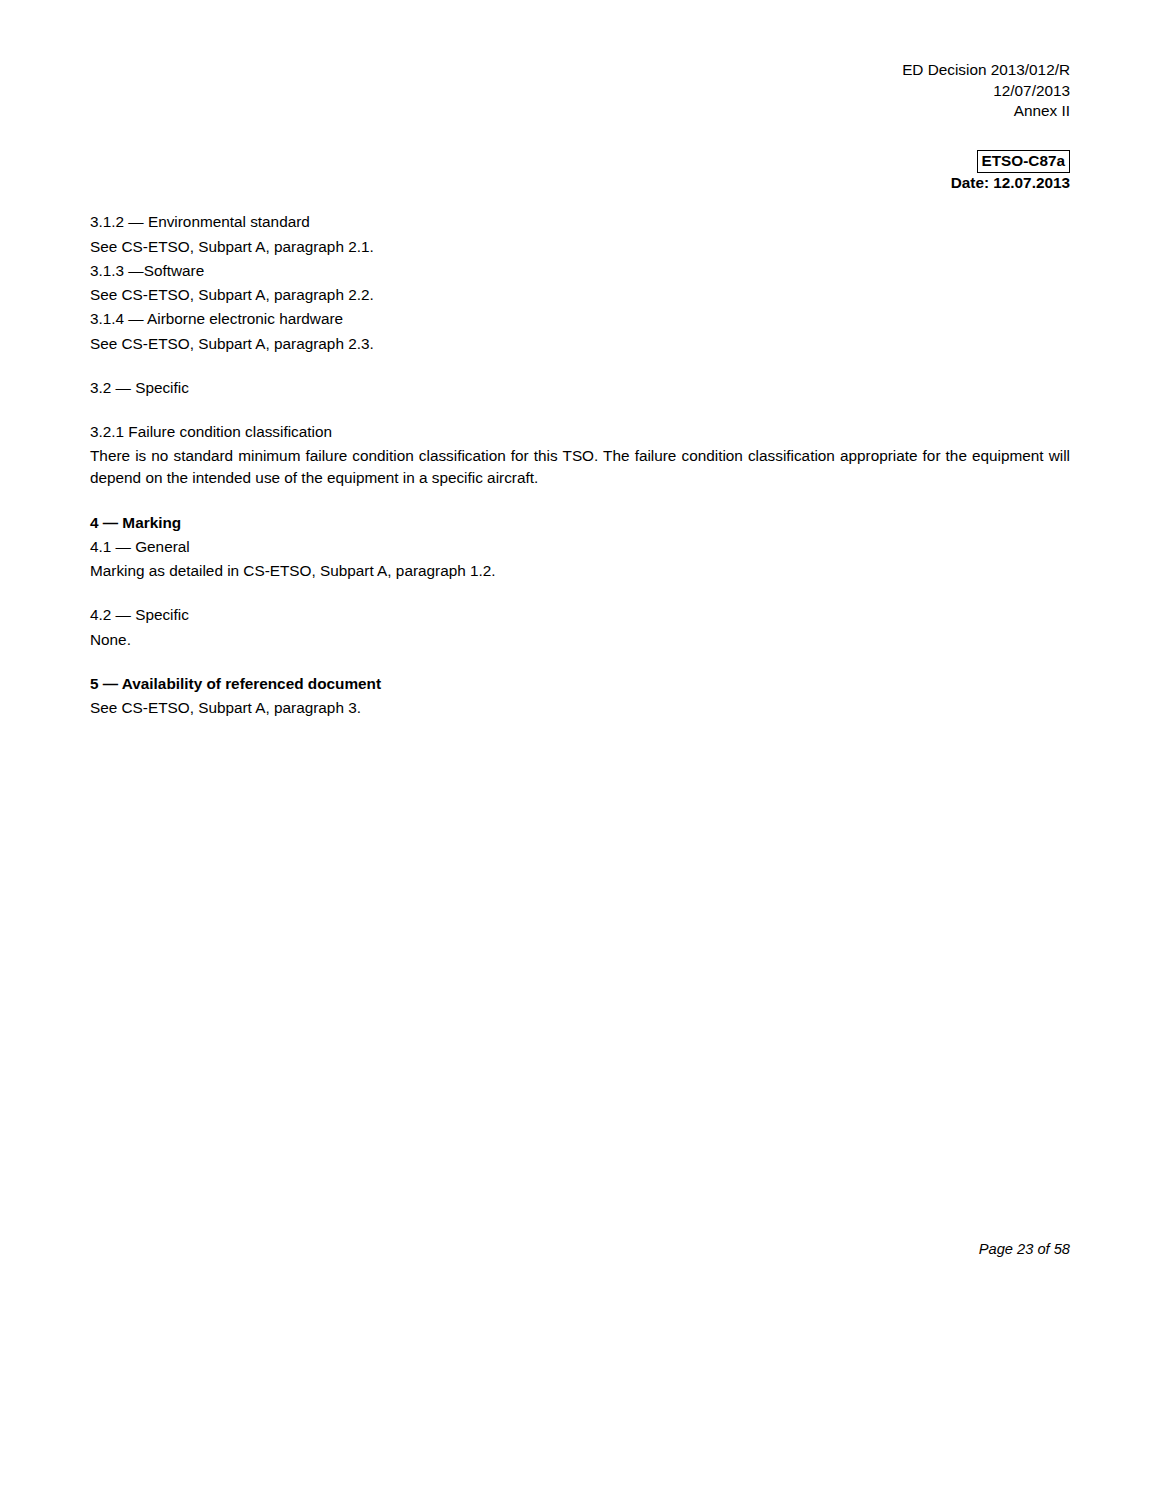ED Decision 2013/012/R
12/07/2013
Annex II
ETSO-C87a
Date: 12.07.2013
3.1.2 — Environmental standard
See CS-ETSO, Subpart A, paragraph 2.1.
3.1.3 —Software
See CS-ETSO, Subpart A, paragraph 2.2.
3.1.4 — Airborne electronic hardware
See CS-ETSO, Subpart A, paragraph 2.3.
3.2 — Specific
3.2.1 Failure condition classification
There is no standard minimum failure condition classification for this TSO. The failure condition classification appropriate for the equipment will depend on the intended use of the equipment in a specific aircraft.
4 — Marking
4.1 — General
Marking as detailed in CS-ETSO, Subpart A, paragraph 1.2.
4.2 — Specific
None.
5 — Availability of referenced document
See CS-ETSO, Subpart A, paragraph 3.
Page 23 of 58